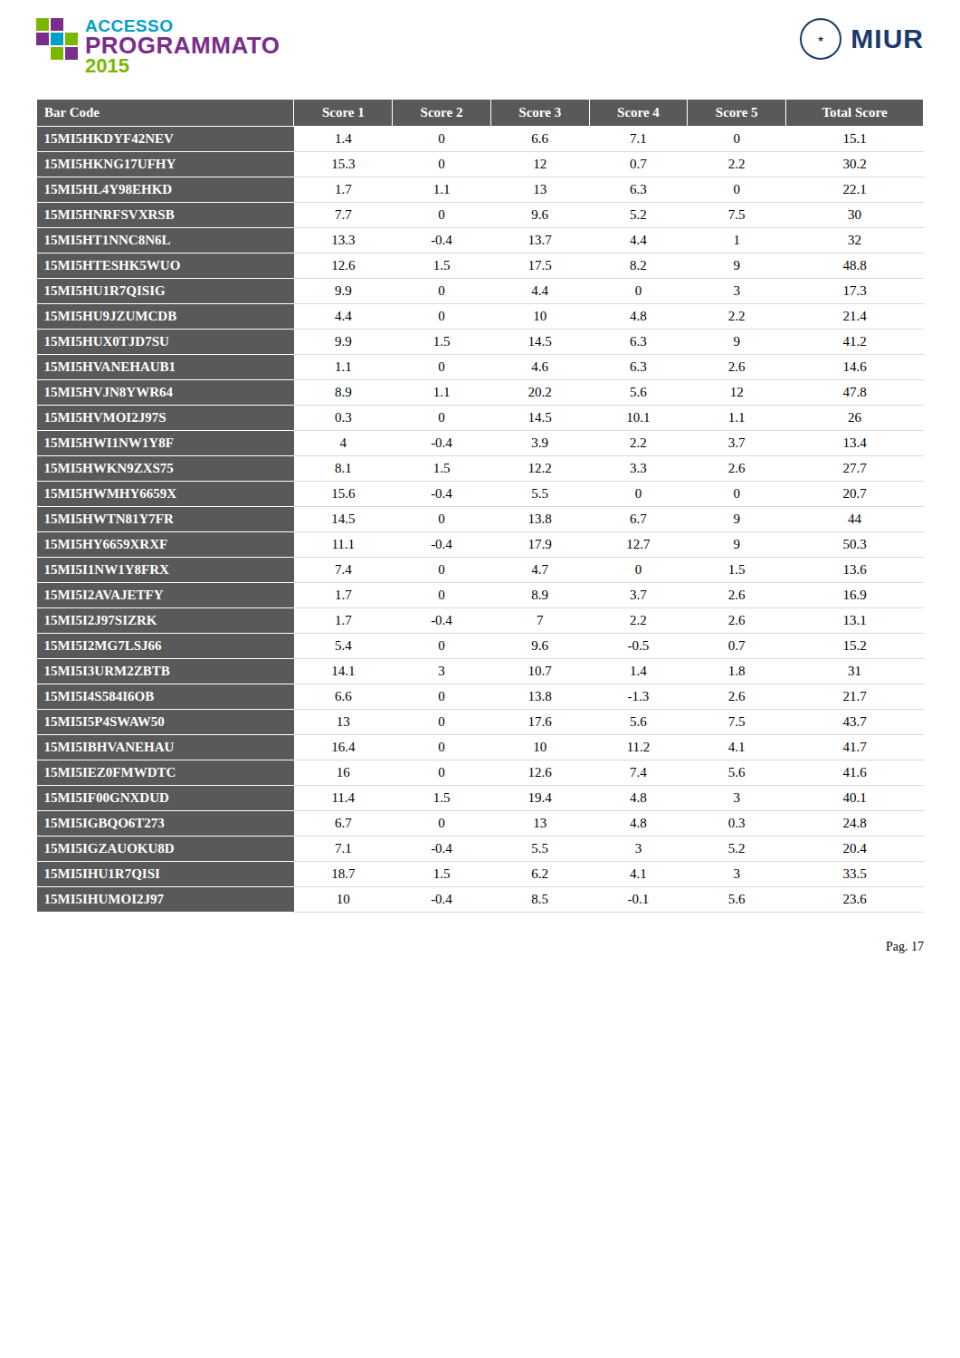ACCESSO
PROGRAMMATO
2015
★
MIUR
| Bar Code | Score 1 | Score 2 | Score 3 | Score 4 | Score 5 | Total Score |
| --- | --- | --- | --- | --- | --- | --- |
| 15MI5HKDYF42NEV | 1.4 | 0 | 6.6 | 7.1 | 0 | 15.1 |
| 15MI5HKNG17UFHY | 15.3 | 0 | 12 | 0.7 | 2.2 | 30.2 |
| 15MI5HL4Y98EHKD | 1.7 | 1.1 | 13 | 6.3 | 0 | 22.1 |
| 15MI5HNRFSVXRSB | 7.7 | 0 | 9.6 | 5.2 | 7.5 | 30 |
| 15MI5HT1NNC8N6L | 13.3 | -0.4 | 13.7 | 4.4 | 1 | 32 |
| 15MI5HTESHK5WUO | 12.6 | 1.5 | 17.5 | 8.2 | 9 | 48.8 |
| 15MI5HU1R7QISIG | 9.9 | 0 | 4.4 | 0 | 3 | 17.3 |
| 15MI5HU9JZUMCDB | 4.4 | 0 | 10 | 4.8 | 2.2 | 21.4 |
| 15MI5HUX0TJD7SU | 9.9 | 1.5 | 14.5 | 6.3 | 9 | 41.2 |
| 15MI5HVANEHAUB1 | 1.1 | 0 | 4.6 | 6.3 | 2.6 | 14.6 |
| 15MI5HVJN8YWR64 | 8.9 | 1.1 | 20.2 | 5.6 | 12 | 47.8 |
| 15MI5HVMOI2J97S | 0.3 | 0 | 14.5 | 10.1 | 1.1 | 26 |
| 15MI5HWI1NW1Y8F | 4 | -0.4 | 3.9 | 2.2 | 3.7 | 13.4 |
| 15MI5HWKN9ZXS75 | 8.1 | 1.5 | 12.2 | 3.3 | 2.6 | 27.7 |
| 15MI5HWMHY6659X | 15.6 | -0.4 | 5.5 | 0 | 0 | 20.7 |
| 15MI5HWTN81Y7FR | 14.5 | 0 | 13.8 | 6.7 | 9 | 44 |
| 15MI5HY6659XRXF | 11.1 | -0.4 | 17.9 | 12.7 | 9 | 50.3 |
| 15MI5I1NW1Y8FRX | 7.4 | 0 | 4.7 | 0 | 1.5 | 13.6 |
| 15MI5I2AVAJETFY | 1.7 | 0 | 8.9 | 3.7 | 2.6 | 16.9 |
| 15MI5I2J97SIZRK | 1.7 | -0.4 | 7 | 2.2 | 2.6 | 13.1 |
| 15MI5I2MG7LSJ66 | 5.4 | 0 | 9.6 | -0.5 | 0.7 | 15.2 |
| 15MI5I3URM2ZBTB | 14.1 | 3 | 10.7 | 1.4 | 1.8 | 31 |
| 15MI5I4S584I6OB | 6.6 | 0 | 13.8 | -1.3 | 2.6 | 21.7 |
| 15MI5I5P4SWAW50 | 13 | 0 | 17.6 | 5.6 | 7.5 | 43.7 |
| 15MI5IBHVANEHAU | 16.4 | 0 | 10 | 11.2 | 4.1 | 41.7 |
| 15MI5IEZ0FMWDTC | 16 | 0 | 12.6 | 7.4 | 5.6 | 41.6 |
| 15MI5IF00GNXDUD | 11.4 | 1.5 | 19.4 | 4.8 | 3 | 40.1 |
| 15MI5IGBQO6T273 | 6.7 | 0 | 13 | 4.8 | 0.3 | 24.8 |
| 15MI5IGZAUOKU8D | 7.1 | -0.4 | 5.5 | 3 | 5.2 | 20.4 |
| 15MI5IHU1R7QISI | 18.7 | 1.5 | 6.2 | 4.1 | 3 | 33.5 |
| 15MI5IHUMOI2J97 | 10 | -0.4 | 8.5 | -0.1 | 5.6 | 23.6 |
Pag. 17